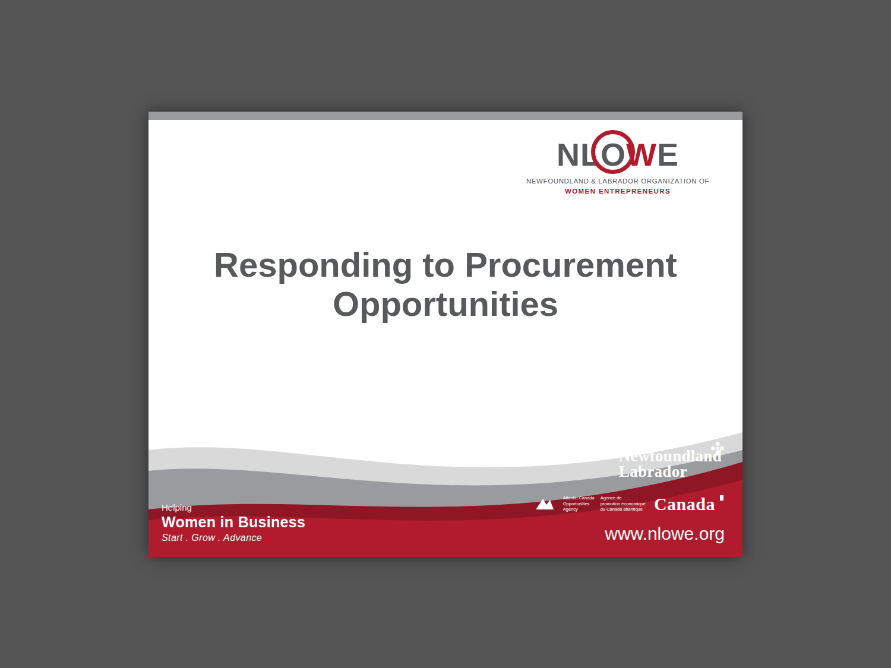NLOWE
NEWFOUNDLAND & LABRADOR ORGANIZATION OF
WOMEN ENTREPRENEURS
Responding to Procurement Opportunities
Newfoundland
Labrador
Atlantic Canada
Opportunities
Agency
Agence de
promotion économique
du Canada atlantique
Canada
Helping
Women in Business
Start . Grow . Advance
www.nlowe.org